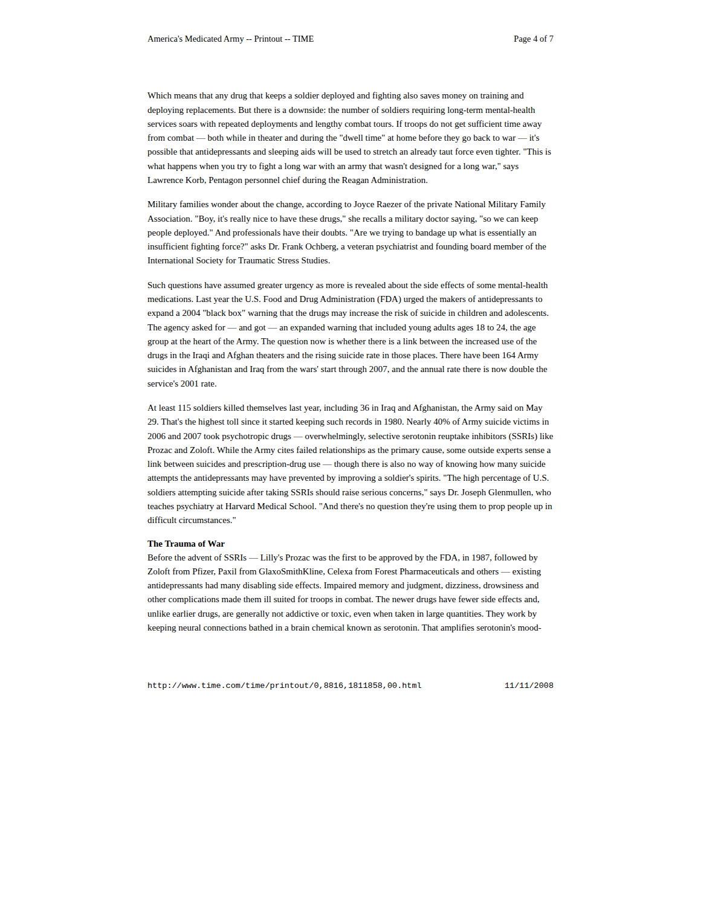America's Medicated Army -- Printout -- TIME Page 4 of 7
Which means that any drug that keeps a soldier deployed and fighting also saves money on training and deploying replacements. But there is a downside: the number of soldiers requiring long-term mental-health services soars with repeated deployments and lengthy combat tours. If troops do not get sufficient time away from combat — both while in theater and during the "dwell time" at home before they go back to war — it's possible that antidepressants and sleeping aids will be used to stretch an already taut force even tighter. "This is what happens when you try to fight a long war with an army that wasn't designed for a long war," says Lawrence Korb, Pentagon personnel chief during the Reagan Administration.
Military families wonder about the change, according to Joyce Raezer of the private National Military Family Association. "Boy, it's really nice to have these drugs," she recalls a military doctor saying, "so we can keep people deployed." And professionals have their doubts. "Are we trying to bandage up what is essentially an insufficient fighting force?" asks Dr. Frank Ochberg, a veteran psychiatrist and founding board member of the International Society for Traumatic Stress Studies.
Such questions have assumed greater urgency as more is revealed about the side effects of some mental-health medications. Last year the U.S. Food and Drug Administration (FDA) urged the makers of antidepressants to expand a 2004 "black box" warning that the drugs may increase the risk of suicide in children and adolescents. The agency asked for — and got — an expanded warning that included young adults ages 18 to 24, the age group at the heart of the Army. The question now is whether there is a link between the increased use of the drugs in the Iraqi and Afghan theaters and the rising suicide rate in those places. There have been 164 Army suicides in Afghanistan and Iraq from the wars' start through 2007, and the annual rate there is now double the service's 2001 rate.
At least 115 soldiers killed themselves last year, including 36 in Iraq and Afghanistan, the Army said on May 29. That's the highest toll since it started keeping such records in 1980. Nearly 40% of Army suicide victims in 2006 and 2007 took psychotropic drugs — overwhelmingly, selective serotonin reuptake inhibitors (SSRIs) like Prozac and Zoloft. While the Army cites failed relationships as the primary cause, some outside experts sense a link between suicides and prescription-drug use — though there is also no way of knowing how many suicide attempts the antidepressants may have prevented by improving a soldier's spirits. "The high percentage of U.S. soldiers attempting suicide after taking SSRIs should raise serious concerns," says Dr. Joseph Glenmullen, who teaches psychiatry at Harvard Medical School. "And there's no question they're using them to prop people up in difficult circumstances."
The Trauma of War
Before the advent of SSRIs — Lilly's Prozac was the first to be approved by the FDA, in 1987, followed by Zoloft from Pfizer, Paxil from GlaxoSmithKline, Celexa from Forest Pharmaceuticals and others — existing antidepressants had many disabling side effects. Impaired memory and judgment, dizziness, drowsiness and other complications made them ill suited for troops in combat. The newer drugs have fewer side effects and, unlike earlier drugs, are generally not addictive or toxic, even when taken in large quantities. They work by keeping neural connections bathed in a brain chemical known as serotonin. That amplifies serotonin's mood-
http://www.time.com/time/printout/0,8816,1811858,00.html 11/11/2008